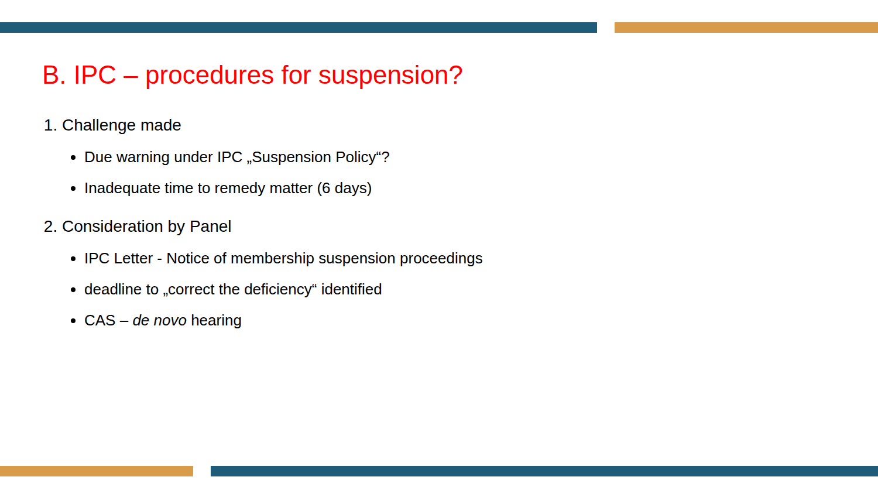B. IPC – procedures for suspension?
Challenge made
Due warning under IPC „Suspension Policy“?
Inadequate time to remedy matter (6 days)
Consideration by Panel
IPC Letter - Notice of membership suspension proceedings
deadline to „correct the deficiency“ identified
CAS – de novo hearing